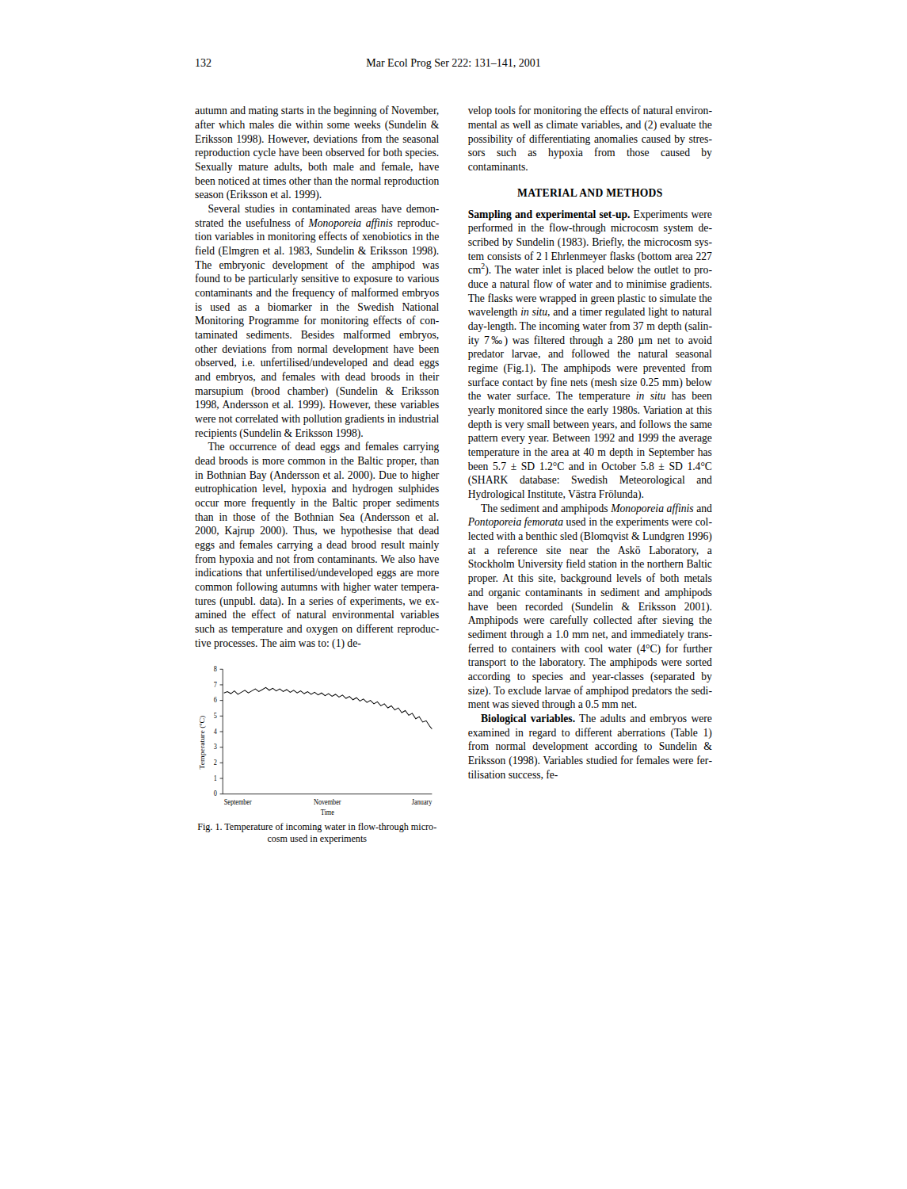132
Mar Ecol Prog Ser 222: 131–141, 2001
autumn and mating starts in the beginning of November, after which males die within some weeks (Sundelin & Eriksson 1998). However, deviations from the seasonal reproduction cycle have been observed for both species. Sexually mature adults, both male and female, have been noticed at times other than the normal reproduction season (Eriksson et al. 1999).
Several studies in contaminated areas have demonstrated the usefulness of Monoporeia affinis reproduction variables in monitoring effects of xenobiotics in the field (Elmgren et al. 1983, Sundelin & Eriksson 1998). The embryonic development of the amphipod was found to be particularly sensitive to exposure to various contaminants and the frequency of malformed embryos is used as a biomarker in the Swedish National Monitoring Programme for monitoring effects of contaminated sediments. Besides malformed embryos, other deviations from normal development have been observed, i.e. unfertilised/undeveloped and dead eggs and embryos, and females with dead broods in their marsupium (brood chamber) (Sundelin & Eriksson 1998, Andersson et al. 1999). However, these variables were not correlated with pollution gradients in industrial recipients (Sundelin & Eriksson 1998).
The occurrence of dead eggs and females carrying dead broods is more common in the Baltic proper, than in Bothnian Bay (Andersson et al. 2000). Due to higher eutrophication level, hypoxia and hydrogen sulphides occur more frequently in the Baltic proper sediments than in those of the Bothnian Sea (Andersson et al. 2000, Kajrup 2000). Thus, we hypothesise that dead eggs and females carrying a dead brood result mainly from hypoxia and not from contaminants. We also have indications that unfertilised/undeveloped eggs are more common following autumns with higher water temperatures (unpubl. data). In a series of experiments, we examined the effect of natural environmental variables such as temperature and oxygen on different reproductive processes. The aim was to: (1) de-
8 7 6 5 4 3 2 1 0 Temperature (ºC) September November January Time
Fig. 1. Temperature of incoming water in flow-through microcosm used in experiments
velop tools for monitoring the effects of natural environmental as well as climate variables, and (2) evaluate the possibility of differentiating anomalies caused by stressors such as hypoxia from those caused by contaminants.
Material and Methods
Sampling and experimental set-up. Experiments were performed in the flow-through microcosm system described by Sundelin (1983). Briefly, the microcosm system consists of 2 l Ehrlenmeyer flasks (bottom area 227 cm2). The water inlet is placed below the outlet to produce a natural flow of water and to minimise gradients. The flasks were wrapped in green plastic to simulate the wavelength in situ, and a timer regulated light to natural day-length. The incoming water from 37 m depth (salinity 7‰) was filtered through a 280 µm net to avoid predator larvae, and followed the natural seasonal regime (Fig.1). The amphipods were prevented from surface contact by fine nets (mesh size 0.25 mm) below the water surface. The temperature in situ has been yearly monitored since the early 1980s. Variation at this depth is very small between years, and follows the same pattern every year. Between 1992 and 1999 the average temperature in the area at 40 m depth in September has been 5.7 ± SD 1.2°C and in October 5.8 ± SD 1.4°C (SHARK database: Swedish Meteorological and Hydrological Institute, Västra Frölunda).
The sediment and amphipods Monoporeia affinis and Pontoporeia femorata used in the experiments were collected with a benthic sled (Blomqvist & Lundgren 1996) at a reference site near the Askö Laboratory, a Stockholm University field station in the northern Baltic proper. At this site, background levels of both metals and organic contaminants in sediment and amphipods have been recorded (Sundelin & Eriksson 2001). Amphipods were carefully collected after sieving the sediment through a 1.0 mm net, and immediately transferred to containers with cool water (4°C) for further transport to the laboratory. The amphipods were sorted according to species and year-classes (separated by size). To exclude larvae of amphipod predators the sediment was sieved through a 0.5 mm net.
Biological variables. The adults and embryos were examined in regard to different aberrations (Table 1) from normal development according to Sundelin & Eriksson (1998). Variables studied for females were fertilisation success, fe-